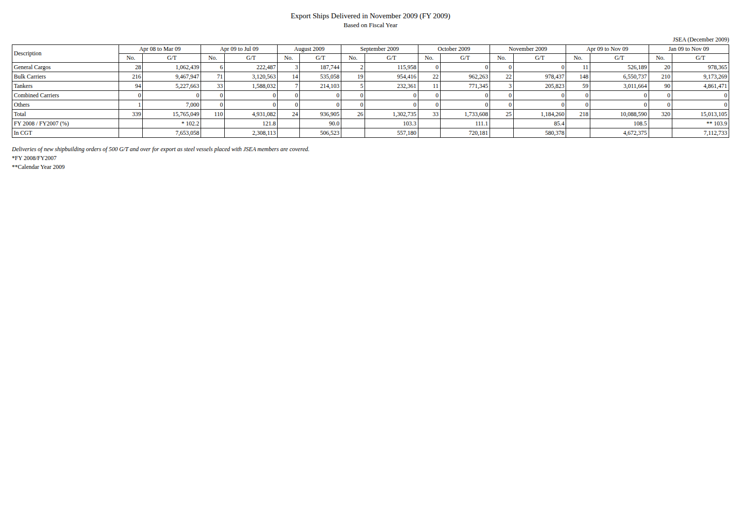Export Ships Delivered in November 2009 (FY 2009)
Based on Fiscal Year
JSEA (December 2009)
| Description | Apr 08 to Mar 09 | Apr 09 to Jul 09 | August 2009 | September 2009 | October 2009 | November 2009 | Apr 09 to Nov 09 | Jan 09 to Nov 09 |
| --- | --- | --- | --- | --- | --- | --- | --- | --- |
| No. | G/T | No. | G/T | No. | G/T | No. | G/T | No. | G/T | No. | G/T | No. | G/T | No. | G/T |
| General Cargos | 28 | 1,062,439 | 6 | 222,487 | 3 | 187,744 | 2 | 115,958 | 0 | 0 | 0 | 0 | 11 | 526,189 | 20 | 978,365 |
| Bulk Carriers | 216 | 9,467,947 | 71 | 3,120,563 | 14 | 535,058 | 19 | 954,416 | 22 | 962,263 | 22 | 978,437 | 148 | 6,550,737 | 210 | 9,173,269 |
| Tankers | 94 | 5,227,663 | 33 | 1,588,032 | 7 | 214,103 | 5 | 232,361 | 11 | 771,345 | 3 | 205,823 | 59 | 3,011,664 | 90 | 4,861,471 |
| Combined Carriers | 0 | 0 | 0 | 0 | 0 | 0 | 0 | 0 | 0 | 0 | 0 | 0 | 0 | 0 | 0 | 0 |
| Others | 1 | 7,000 | 0 | 0 | 0 | 0 | 0 | 0 | 0 | 0 | 0 | 0 | 0 | 0 | 0 | 0 |
| Total | 339 | 15,765,049 | 110 | 4,931,082 | 24 | 936,905 | 26 | 1,302,735 | 33 | 1,733,608 | 25 | 1,184,260 | 218 | 10,088,590 | 320 | 15,013,105 |
| FY 2008 / FY2007 (%) | | * 102.2 | | 121.8 | | 90.0 | | 103.3 | | 111.1 | | 85.4 | | 108.5 | | ** 103.9 |
| In CGT | | 7,653,058 | | 2,308,113 | | 506,523 | | 557,180 | | 720,181 | | 580,378 | | 4,672,375 | | 7,112,733 |
Deliveries of new shipbuilding orders of 500 G/T and over for export as steel vessels placed with JSEA members are covered.
*FY 2008/FY2007
**Calendar Year 2009